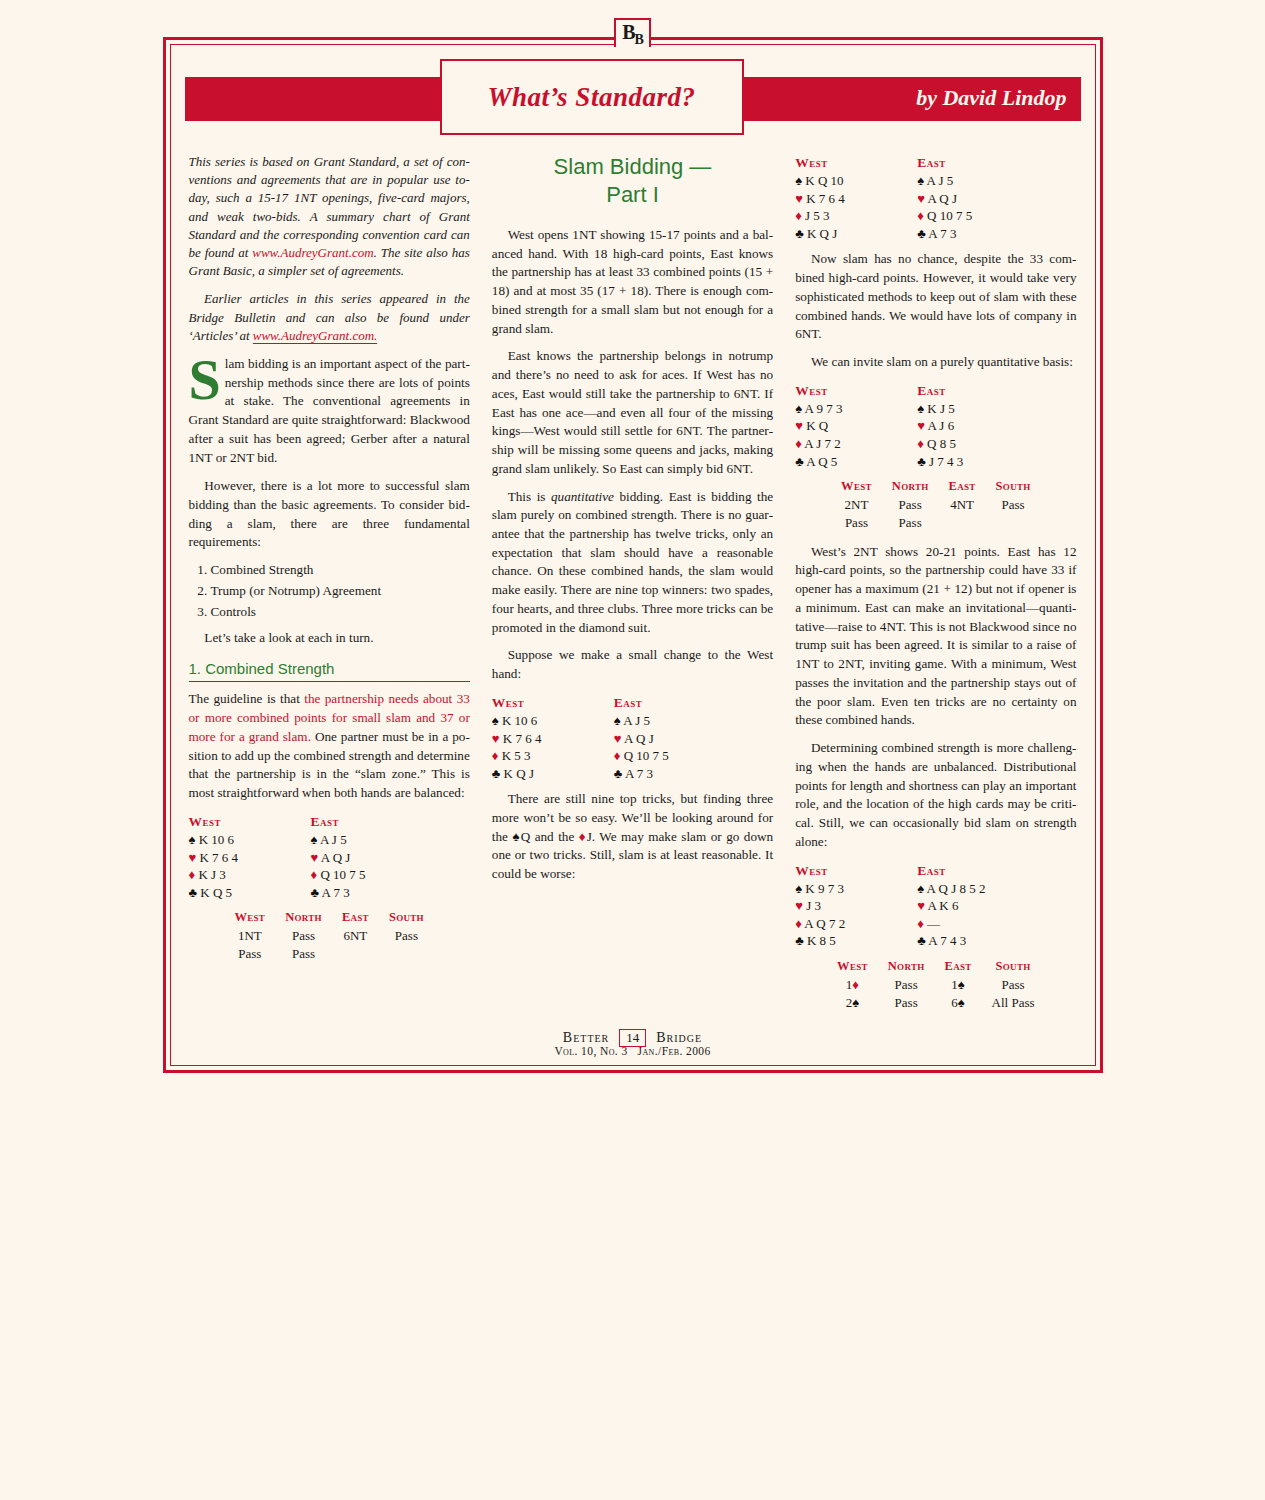BB
What’s Standard?
by David Lindop
This series is based on Grant Standard, a set of conventions and agreements that are in popular use today, such a 15-17 1NT openings, five-card majors, and weak two-bids. A summary chart of Grant Standard and the corresponding convention card can be found at www.AudreyGrant.com. The site also has Grant Basic, a simpler set of agreements.
Earlier articles in this series appeared in the Bridge Bulletin and can also be found under ‘Articles’ at www.AudreyGrant.com.
Slam bidding is an important aspect of the partnership methods since there are lots of points at stake. The conventional agreements in Grant Standard are quite straightforward: Blackwood after a suit has been agreed; Gerber after a natural 1NT or 2NT bid.
However, there is a lot more to successful slam bidding than the basic agreements. To consider bidding a slam, there are three fundamental requirements:
Combined Strength
Trump (or Notrump) Agreement
Controls
Let’s take a look at each in turn.
1. Combined Strength
The guideline is that the partnership needs about 33 or more combined points for small slam and 37 or more for a grand slam. One partner must be in a position to add up the combined strength and determine that the partnership is in the “slam zone.” This is most straightforward when both hands are balanced:
West
♠ K 10 6
♥ K 7 6 4
♦ K J 3
♣ K Q 5
East
♠ A J 5
♥ A Q J
♦ Q 10 7 5
♣ A 7 3
| West | North | East | South |
| --- | --- | --- | --- |
| 1NT | Pass | 6NT | Pass |
| Pass | Pass | | |
Slam Bidding —
Part I
West opens 1NT showing 15-17 points and a balanced hand. With 18 high-card points, East knows the partnership has at least 33 combined points (15 + 18) and at most 35 (17 + 18). There is enough combined strength for a small slam but not enough for a grand slam.
East knows the partnership belongs in notrump and there’s no need to ask for aces. If West has no aces, East would still take the partnership to 6NT. If East has one ace—and even all four of the missing kings—West would still settle for 6NT. The partnership will be missing some queens and jacks, making grand slam unlikely. So East can simply bid 6NT.
This is quantitative bidding. East is bidding the slam purely on combined strength. There is no guarantee that the partnership has twelve tricks, only an expectation that slam should have a reasonable chance. On these combined hands, the slam would make easily. There are nine top winners: two spades, four hearts, and three clubs. Three more tricks can be promoted in the diamond suit.
Suppose we make a small change to the West hand:
West
♠ K 10 6
♥ K 7 6 4
♦ K 5 3
♣ K Q J
East
♠ A J 5
♥ A Q J
♦ Q 10 7 5
♣ A 7 3
There are still nine top tricks, but finding three more won’t be so easy. We’ll be looking around for the ♠Q and the ♦J. We may make slam or go down one or two tricks. Still, slam is at least reasonable. It could be worse:
West
♠ K Q 10
♥ K 7 6 4
♦ J 5 3
♣ K Q J
East
♠ A J 5
♥ A Q J
♦ Q 10 7 5
♣ A 7 3
Now slam has no chance, despite the 33 combined high-card points. However, it would take very sophisticated methods to keep out of slam with these combined hands. We would have lots of company in 6NT.
We can invite slam on a purely quantitative basis:
West
♠ A 9 7 3
♥ K Q
♦ A J 7 2
♣ A Q 5
East
♠ K J 5
♥ A J 6
♦ Q 8 5
♣ J 7 4 3
| West | North | East | South |
| --- | --- | --- | --- |
| 2NT | Pass | 4NT | Pass |
| Pass | Pass | | |
West’s 2NT shows 20-21 points. East has 12 high-card points, so the partnership could have 33 if opener has a maximum (21 + 12) but not if opener is a minimum. East can make an invitational—quantitative—raise to 4NT. This is not Blackwood since no trump suit has been agreed. It is similar to a raise of 1NT to 2NT, inviting game. With a minimum, West passes the invitation and the partnership stays out of the poor slam. Even ten tricks are no certainty on these combined hands.
Determining combined strength is more challenging when the hands are unbalanced. Distributional points for length and shortness can play an important role, and the location of the high cards may be critical. Still, we can occasionally bid slam on strength alone:
West
♠ K 9 7 3
♥ J 3
♦ A Q 7 2
♣ K 8 5
East
♠ A Q J 8 5 2
♥ A K 6
♦ —
♣ A 7 4 3
| West | North | East | South |
| --- | --- | --- | --- |
| 1 ♦ | Pass | 1 ♠ | Pass |
| 2 ♠ | Pass | 6 ♠ | All Pass |
Better 14 Bridge
Vol. 10, No. 3 Jan./Feb. 2006